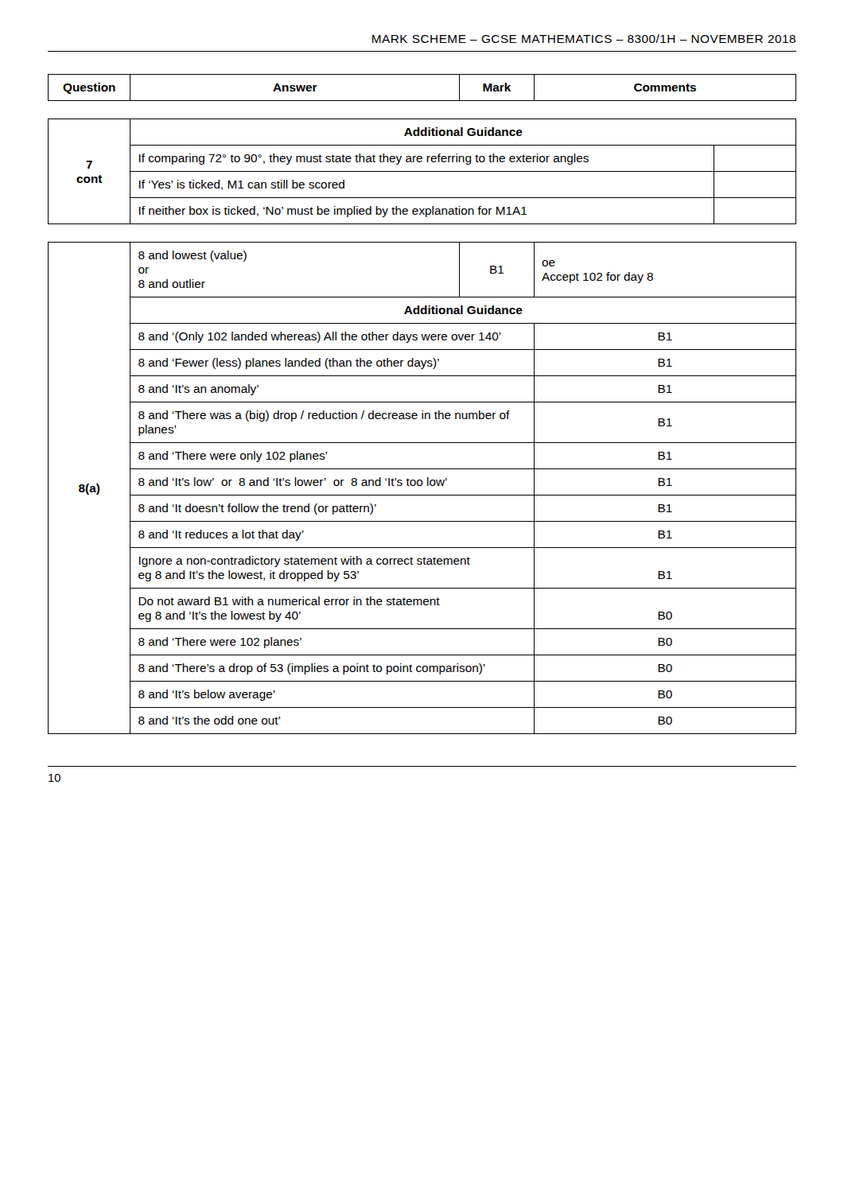MARK SCHEME – GCSE MATHEMATICS – 8300/1H – NOVEMBER 2018
| Question | Answer | Mark | Comments |
| --- | --- | --- | --- |
| 7 cont | Additional Guidance |
| If comparing 72° to 90°, they must state that they are referring to the exterior angles | |
| If ‘Yes’ is ticked, M1 can still be scored | |
| If neither box is ticked, ‘No’ must be implied by the explanation for M1A1 | |
| 8(a) | 8 and lowest (value) or 8 and outlier | B1 | oe Accept 102 for day 8 |
| Additional Guidance |
| 8 and ‘(Only 102 landed whereas) All the other days were over 140’ | B1 |
| 8 and ‘Fewer (less) planes landed (than the other days)’ | B1 |
| 8 and ‘It’s an anomaly’ | B1 |
| 8 and ‘There was a (big) drop / reduction / decrease in the number of planes’ | B1 |
| 8 and ‘There were only 102 planes’ | B1 |
| 8 and ‘It’s low’ or 8 and ‘It’s lower’ or 8 and ‘It’s too low’ | B1 |
| 8 and ‘It doesn’t follow the trend (or pattern)’ | B1 |
| 8 and ‘It reduces a lot that day’ | B1 |
| Ignore a non-contradictory statement with a correct statement eg 8 and It’s the lowest, it dropped by 53’ | B1 |
| Do not award B1 with a numerical error in the statement eg 8 and ‘It’s the lowest by 40’ | B0 |
| 8 and ‘There were 102 planes’ | B0 |
| 8 and ‘There’s a drop of 53 (implies a point to point comparison)’ | B0 |
| 8 and ‘It’s below average’ | B0 |
| 8 and ‘It’s the odd one out’ | B0 |
10